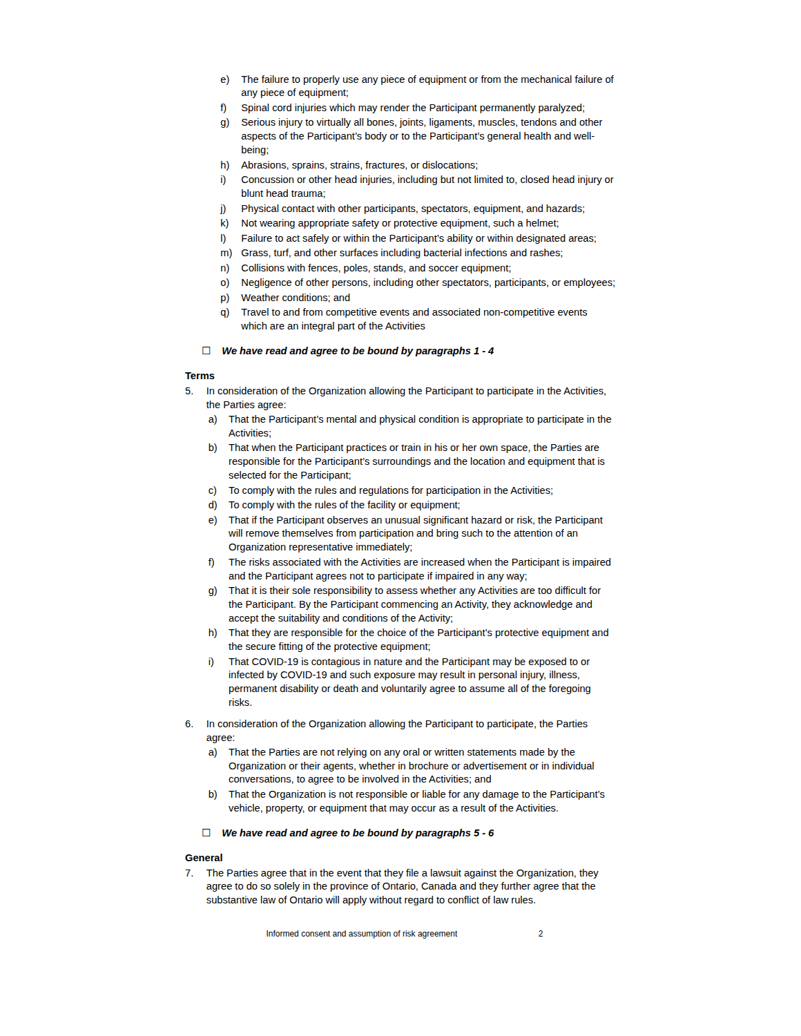e) The failure to properly use any piece of equipment or from the mechanical failure of any piece of equipment;
f) Spinal cord injuries which may render the Participant permanently paralyzed;
g) Serious injury to virtually all bones, joints, ligaments, muscles, tendons and other aspects of the Participant’s body or to the Participant’s general health and well-being;
h) Abrasions, sprains, strains, fractures, or dislocations;
i) Concussion or other head injuries, including but not limited to, closed head injury or blunt head trauma;
j) Physical contact with other participants, spectators, equipment, and hazards;
k) Not wearing appropriate safety or protective equipment, such a helmet;
l) Failure to act safely or within the Participant’s ability or within designated areas;
m) Grass, turf, and other surfaces including bacterial infections and rashes;
n) Collisions with fences, poles, stands, and soccer equipment;
o) Negligence of other persons, including other spectators, participants, or employees;
p) Weather conditions; and
q) Travel to and from competitive events and associated non-competitive events which are an integral part of the Activities
☐We have read and agree to be bound by paragraphs 1 - 4
Terms
5. In consideration of the Organization allowing the Participant to participate in the Activities, the Parties agree:
a) That the Participant’s mental and physical condition is appropriate to participate in the Activities;
b) That when the Participant practices or train in his or her own space, the Parties are responsible for the Participant’s surroundings and the location and equipment that is selected for the Participant;
c) To comply with the rules and regulations for participation in the Activities;
d) To comply with the rules of the facility or equipment;
e) That if the Participant observes an unusual significant hazard or risk, the Participant will remove themselves from participation and bring such to the attention of an Organization representative immediately;
f) The risks associated with the Activities are increased when the Participant is impaired and the Participant agrees not to participate if impaired in any way;
g) That it is their sole responsibility to assess whether any Activities are too difficult for the Participant. By the Participant commencing an Activity, they acknowledge and accept the suitability and conditions of the Activity;
h) That they are responsible for the choice of the Participant’s protective equipment and the secure fitting of the protective equipment;
i) That COVID-19 is contagious in nature and the Participant may be exposed to or infected by COVID-19 and such exposure may result in personal injury, illness, permanent disability or death and voluntarily agree to assume all of the foregoing risks.
6. In consideration of the Organization allowing the Participant to participate, the Parties agree:
a) That the Parties are not relying on any oral or written statements made by the Organization or their agents, whether in brochure or advertisement or in individual conversations, to agree to be involved in the Activities; and
b) That the Organization is not responsible or liable for any damage to the Participant’s vehicle, property, or equipment that may occur as a result of the Activities.
☐We have read and agree to be bound by paragraphs 5 - 6
General
7. The Parties agree that in the event that they file a lawsuit against the Organization, they agree to do so solely in the province of Ontario, Canada and they further agree that the substantive law of Ontario will apply without regard to conflict of law rules.
Informed consent and assumption of risk agreement 2